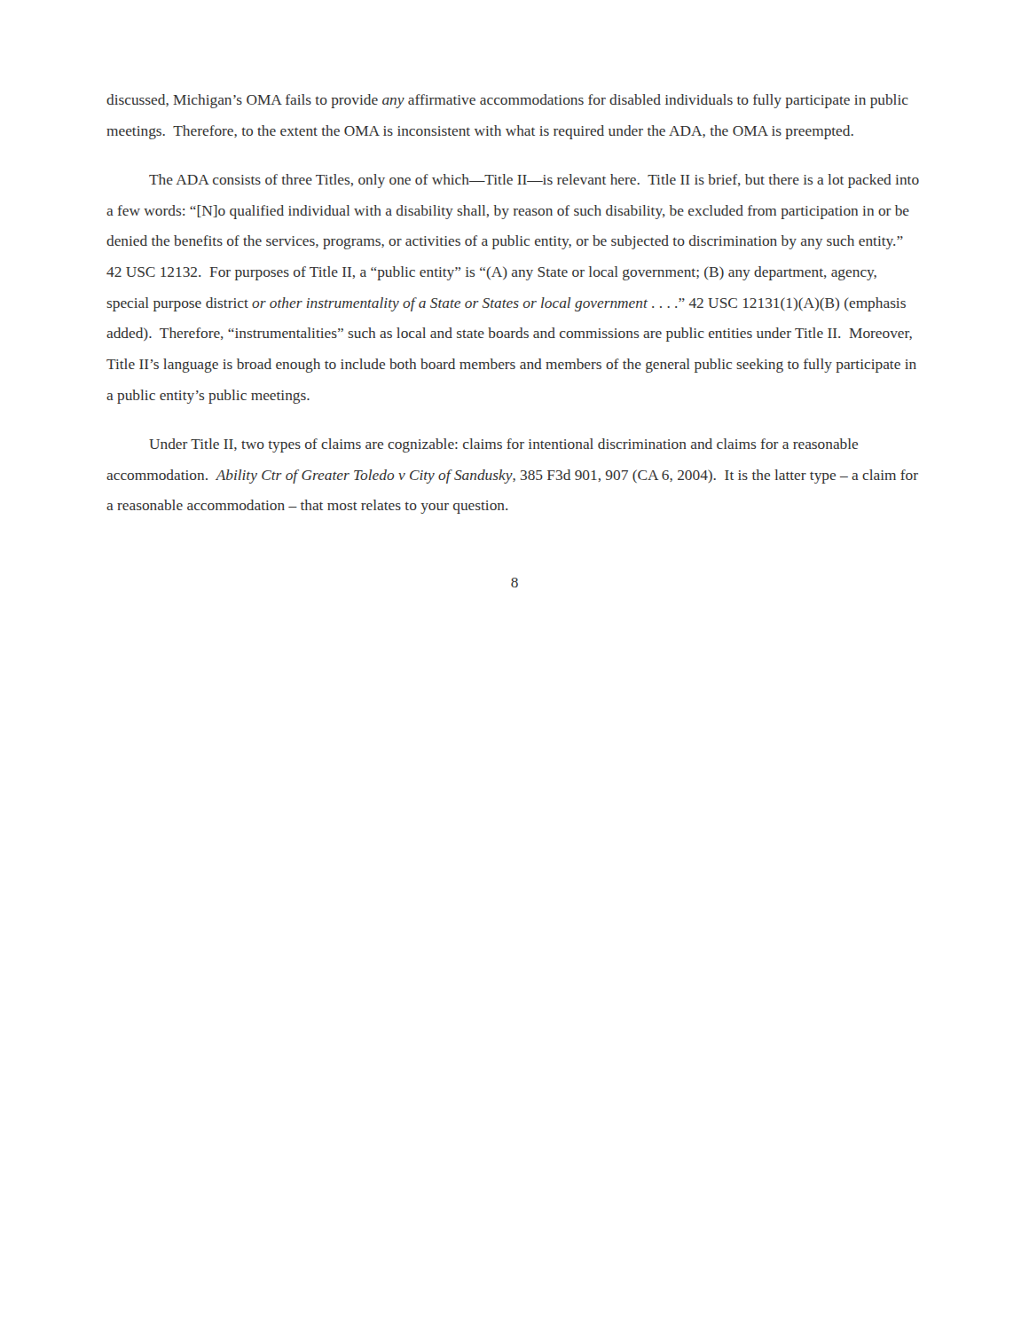discussed, Michigan’s OMA fails to provide any affirmative accommodations for disabled individuals to fully participate in public meetings. Therefore, to the extent the OMA is inconsistent with what is required under the ADA, the OMA is preempted.
The ADA consists of three Titles, only one of which—Title II—is relevant here. Title II is brief, but there is a lot packed into a few words: “[N]o qualified individual with a disability shall, by reason of such disability, be excluded from participation in or be denied the benefits of the services, programs, or activities of a public entity, or be subjected to discrimination by any such entity.” 42 USC 12132. For purposes of Title II, a “public entity” is “(A) any State or local government; (B) any department, agency, special purpose district or other instrumentality of a State or States or local government . . . .” 42 USC 12131(1)(A)(B) (emphasis added). Therefore, “instrumentalities” such as local and state boards and commissions are public entities under Title II. Moreover, Title II’s language is broad enough to include both board members and members of the general public seeking to fully participate in a public entity’s public meetings.
Under Title II, two types of claims are cognizable: claims for intentional discrimination and claims for a reasonable accommodation. Ability Ctr of Greater Toledo v City of Sandusky, 385 F3d 901, 907 (CA 6, 2004). It is the latter type – a claim for a reasonable accommodation – that most relates to your question.
8